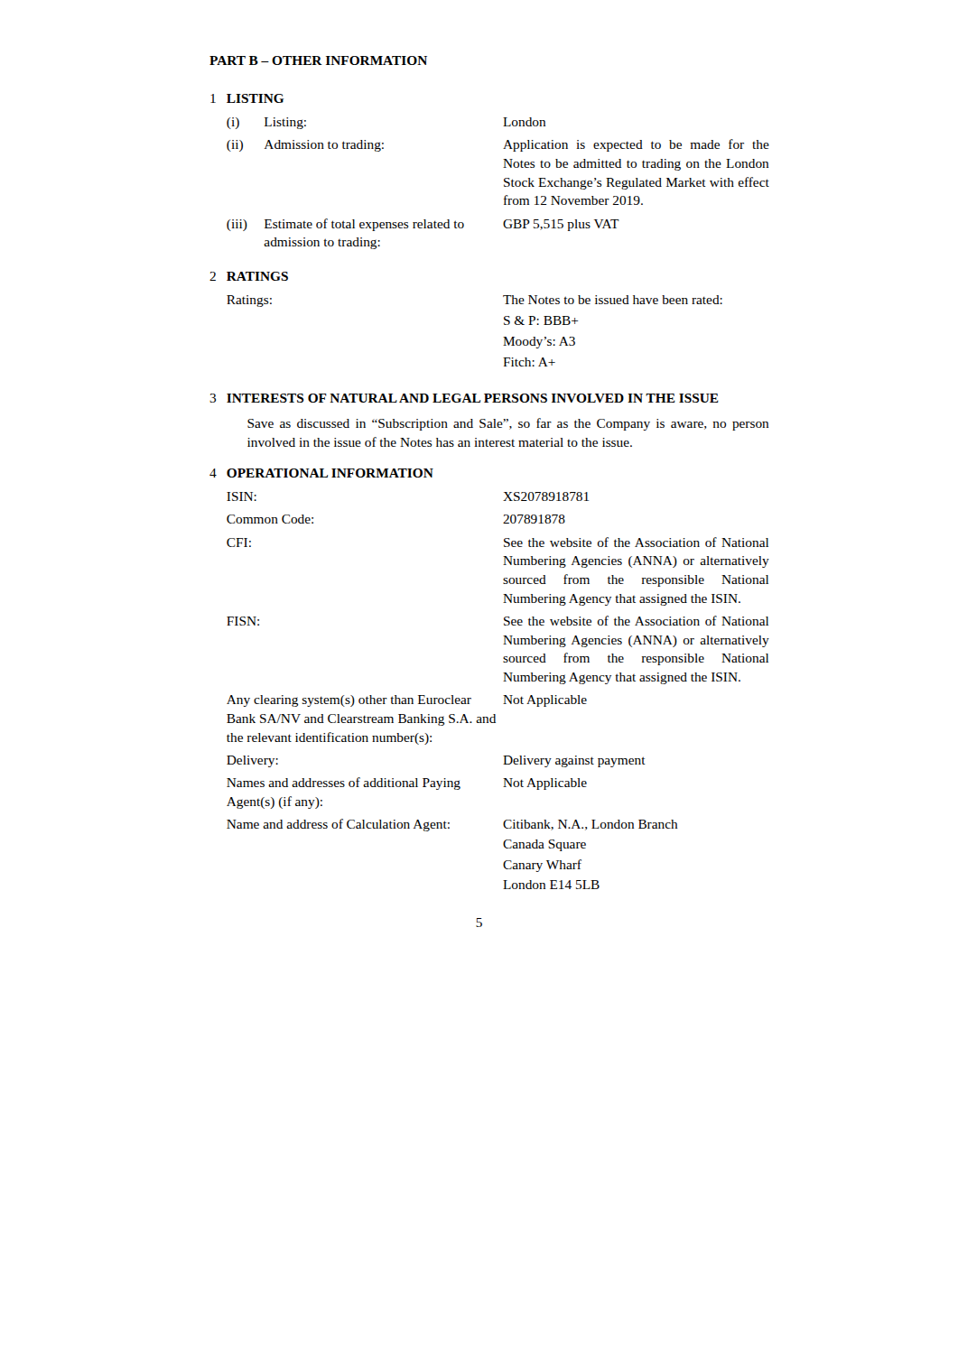PART B – OTHER INFORMATION
1
Listing
(i)
Listing:
London
(ii)
Admission to trading:
Application is expected to be made for the Notes to be admitted to trading on the London Stock Exchange’s Regulated Market with effect from 12 November 2019.
(iii)
Estimate of total expenses related to admission to trading:
GBP 5,515 plus VAT
2
Ratings
Ratings:
The Notes to be issued have been rated:
S & P: BBB+
Moody’s: A3
Fitch: A+
3
Interests of natural and legal persons involved in the issue
Save as discussed in “Subscription and Sale”, so far as the Company is aware, no person involved in the issue of the Notes has an interest material to the issue.
4
Operational information
ISIN:
XS2078918781
Common Code:
207891878
CFI:
See the website of the Association of National Numbering Agencies (ANNA) or alternatively sourced from the responsible National Numbering Agency that assigned the ISIN.
FISN:
See the website of the Association of National Numbering Agencies (ANNA) or alternatively sourced from the responsible National Numbering Agency that assigned the ISIN.
Any clearing system(s) other than Euroclear Bank SA/NV and Clearstream Banking S.A. and the relevant identification number(s):
Not Applicable
Delivery:
Delivery against payment
Names and addresses of additional Paying Agent(s) (if any):
Not Applicable
Name and address of Calculation Agent:
Citibank, N.A., London Branch
Canada Square
Canary Wharf
London E14 5LB
5